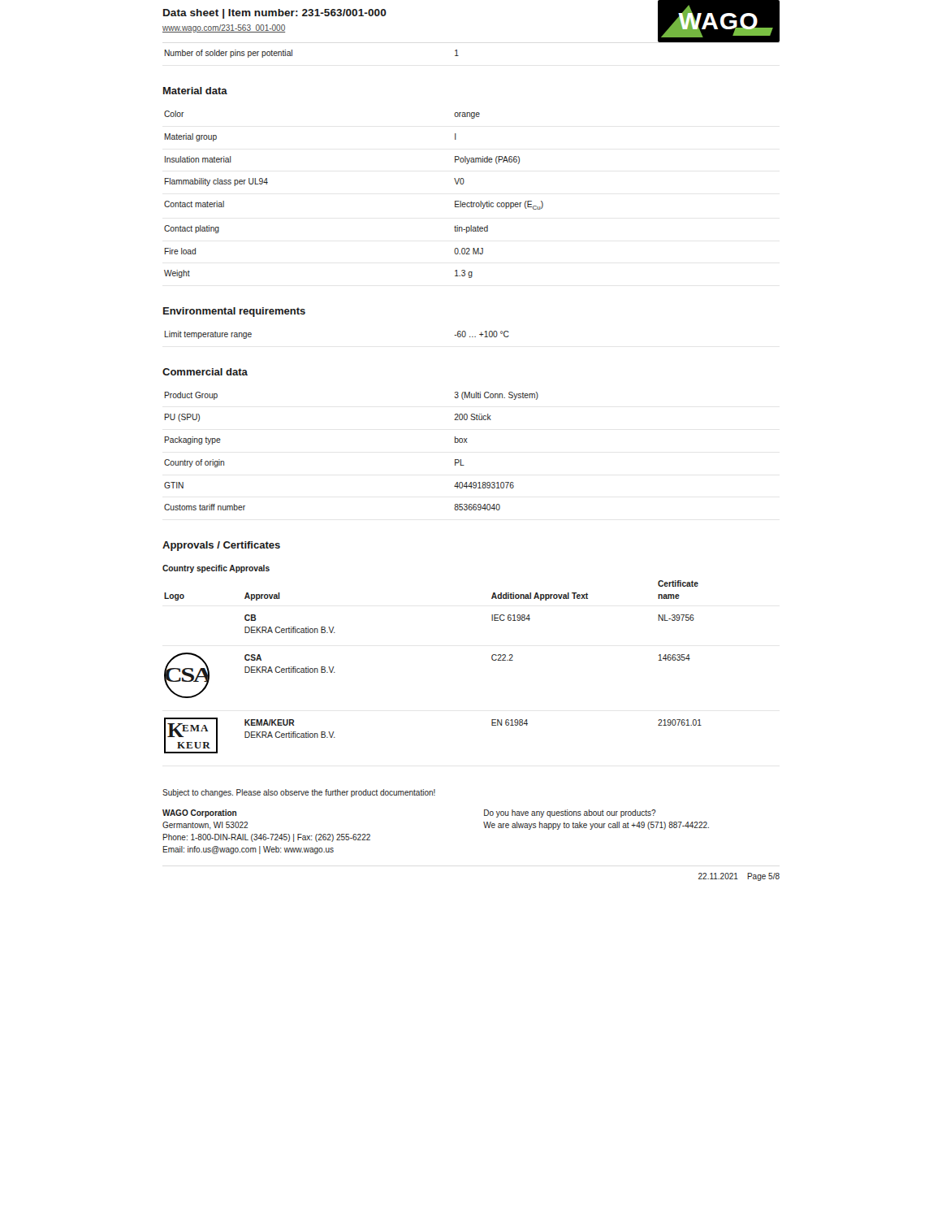WAGO
Data sheet | Item number: 231-563/001-000
www.wago.com/231-563_001-000
| Number of solder pins per potential | 1 |
Material data
| Color | orange |
| Material group | I |
| Insulation material | Polyamide (PA66) |
| Flammability class per UL94 | V0 |
| Contact material | Electrolytic copper (E Cu ) |
| Contact plating | tin-plated |
| Fire load | 0.02 MJ |
| Weight | 1.3 g |
Environmental requirements
| Limit temperature range | -60 … +100 °C |
Commercial data
| Product Group | 3 (Multi Conn. System) |
| PU (SPU) | 200 Stück |
| Packaging type | box |
| Country of origin | PL |
| GTIN | 4044918931076 |
| Customs tariff number | 8536694040 |
Approvals / Certificates
Country specific Approvals
| Logo | Approval | Additional Approval Text | Certificate name |
| --- | --- | --- | --- |
| | CB DEKRA Certification B.V. | IEC 61984 | NL-39756 |
| | CSA DEKRA Certification B.V. | C22.2 | 1466354 |
| K EMA KEUR | KEMA/KEUR DEKRA Certification B.V. | EN 61984 | 2190761.01 |
Subject to changes. Please also observe the further product documentation!
WAGO Corporation
Germantown, WI 53022
Phone: 1-800-DIN-RAIL (346-7245) | Fax: (262) 255-6222
Email: info.us@wago.com | Web: www.wago.us
Do you have any questions about our products?
We are always happy to take your call at +49 (571) 887-44222.
22.11.2021 Page 5/8